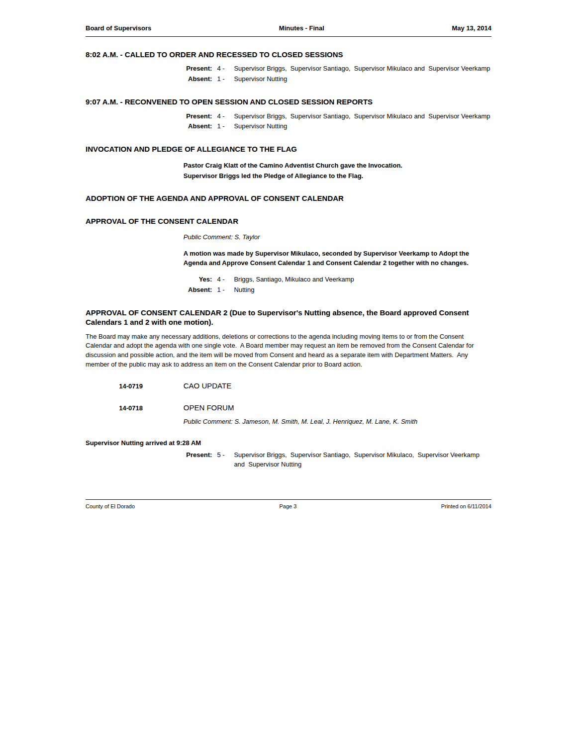Board of Supervisors
Minutes - Final
May 13, 2014
8:02 A.M. - CALLED TO ORDER AND RECESSED TO CLOSED SESSIONS
Present:
4 -
Supervisor Briggs, Supervisor Santiago, Supervisor Mikulaco and Supervisor Veerkamp
Absent:
1 -
Supervisor Nutting
9:07 A.M. - RECONVENED TO OPEN SESSION AND CLOSED SESSION REPORTS
Present:
4 -
Supervisor Briggs, Supervisor Santiago, Supervisor Mikulaco and Supervisor Veerkamp
Absent:
1 -
Supervisor Nutting
INVOCATION AND PLEDGE OF ALLEGIANCE TO THE FLAG
Pastor Craig Klatt of the Camino Adventist Church gave the Invocation.
Supervisor Briggs led the Pledge of Allegiance to the Flag.
ADOPTION OF THE AGENDA AND APPROVAL OF CONSENT CALENDAR
APPROVAL OF THE CONSENT CALENDAR
Public Comment: S. Taylor
A motion was made by Supervisor Mikulaco, seconded by Supervisor Veerkamp to Adopt the Agenda and Approve Consent Calendar 1 and Consent Calendar 2 together with no changes.
Yes:
4 -
Briggs, Santiago, Mikulaco and Veerkamp
Absent:
1 -
Nutting
APPROVAL OF CONSENT CALENDAR 2 (Due to Supervisor's Nutting absence, the Board approved Consent Calendars 1 and 2 with one motion).
The Board may make any necessary additions, deletions or corrections to the agenda including moving items to or from the Consent Calendar and adopt the agenda with one single vote. A Board member may request an item be removed from the Consent Calendar for discussion and possible action, and the item will be moved from Consent and heard as a separate item with Department Matters. Any member of the public may ask to address an item on the Consent Calendar prior to Board action.
14-0719
CAO UPDATE
14-0718
OPEN FORUM
Public Comment: S. Jameson, M. Smith, M. Leal, J. Henriquez, M. Lane, K. Smith
Supervisor Nutting arrived at 9:28 AM
Present:
5 -
Supervisor Briggs, Supervisor Santiago, Supervisor Mikulaco, Supervisor Veerkamp and Supervisor Nutting
County of El Dorado
Page 3
Printed on 6/11/2014